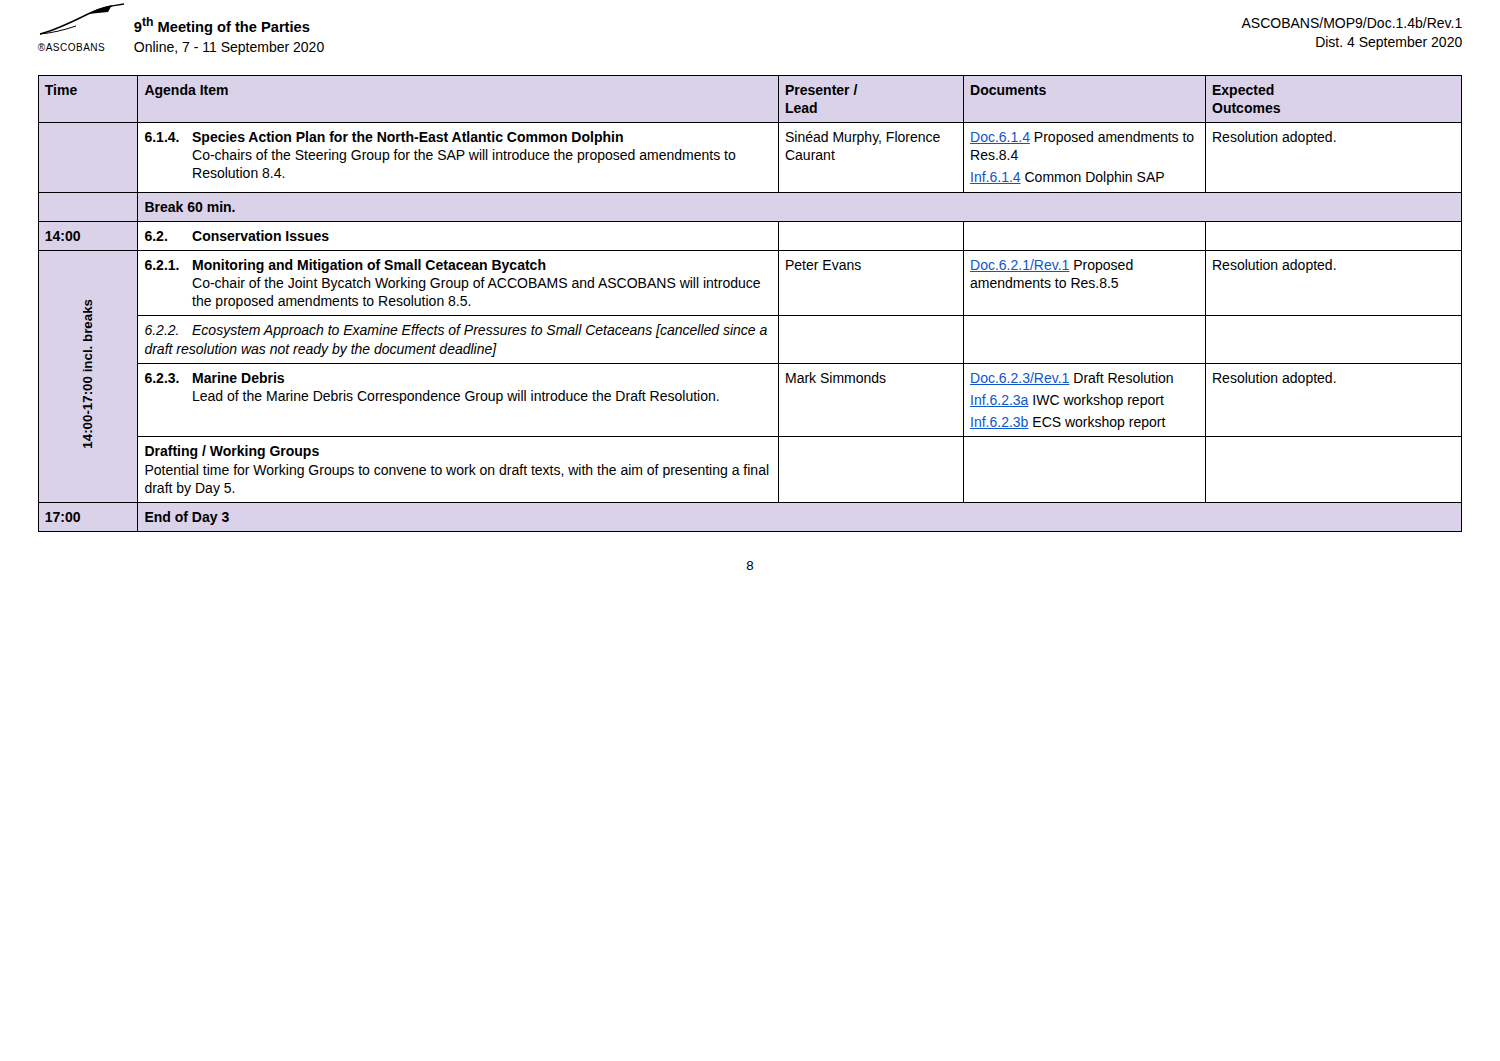®ASCOBANS
9th Meeting of the Parties
Online, 7 - 11 September 2020
ASCOBANS/MOP9/Doc.1.4b/Rev.1
Dist. 4 September 2020
| Time | Agenda Item | Presenter / Lead | Documents | Expected Outcomes |
| --- | --- | --- | --- | --- |
| | 6.1.4. Species Action Plan for the North-East Atlantic Common Dolphin Co-chairs of the Steering Group for the SAP will introduce the proposed amendments to Resolution 8.4. | Sinéad Murphy, Florence Caurant | Doc.6.1.4 Proposed amendments to Res.8.4 Inf.6.1.4 Common Dolphin SAP | Resolution adopted. |
| | Break 60 min. |
| 14:00 | 6.2. Conservation Issues | | | |
| 14:00-17:00 incl. breaks | 6.2.1. Monitoring and Mitigation of Small Cetacean Bycatch Co-chair of the Joint Bycatch Working Group of ACCOBAMS and ASCOBANS will introduce the proposed amendments to Resolution 8.5. | Peter Evans | Doc.6.2.1/Rev.1 Proposed amendments to Res.8.5 | Resolution adopted. |
| 6.2.2. Ecosystem Approach to Examine Effects of Pressures to Small Cetaceans [cancelled since a draft resolution was not ready by the document deadline] | | | |
| 6.2.3. Marine Debris Lead of the Marine Debris Correspondence Group will introduce the Draft Resolution. | Mark Simmonds | Doc.6.2.3/Rev.1 Draft Resolution Inf.6.2.3a IWC workshop report Inf.6.2.3b ECS workshop report | Resolution adopted. |
| Drafting / Working Groups Potential time for Working Groups to convene to work on draft texts, with the aim of presenting a final draft by Day 5. | | | |
| 17:00 | End of Day 3 |
8